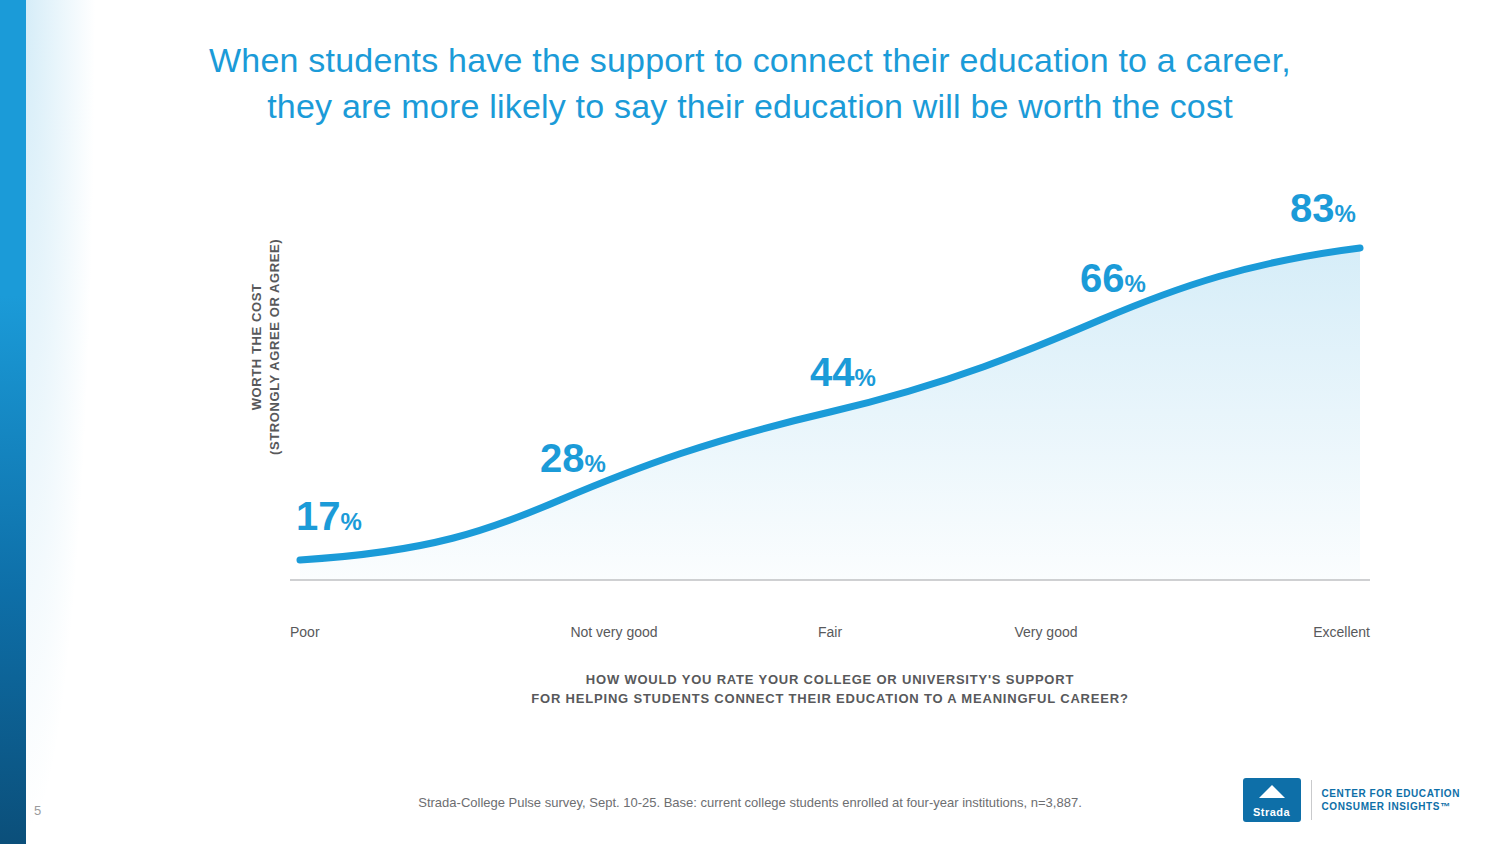When students have the support to connect their education to a career,
they are more likely to say their education will be worth the cost
WORTH THE COST
(STRONGLY AGREE OR AGREE)
17% 28% 44% 66% 83%
Poor Not very good Fair Very good Excellent
HOW WOULD YOU RATE YOUR COLLEGE OR UNIVERSITY'S SUPPORT
FOR HELPING STUDENTS CONNECT THEIR EDUCATION TO A MEANINGFUL CAREER?
Strada-College Pulse survey, Sept. 10-25. Base: current college students enrolled at four-year institutions, n=3,887.
5
Strada
Center for Education
Consumer Insights™